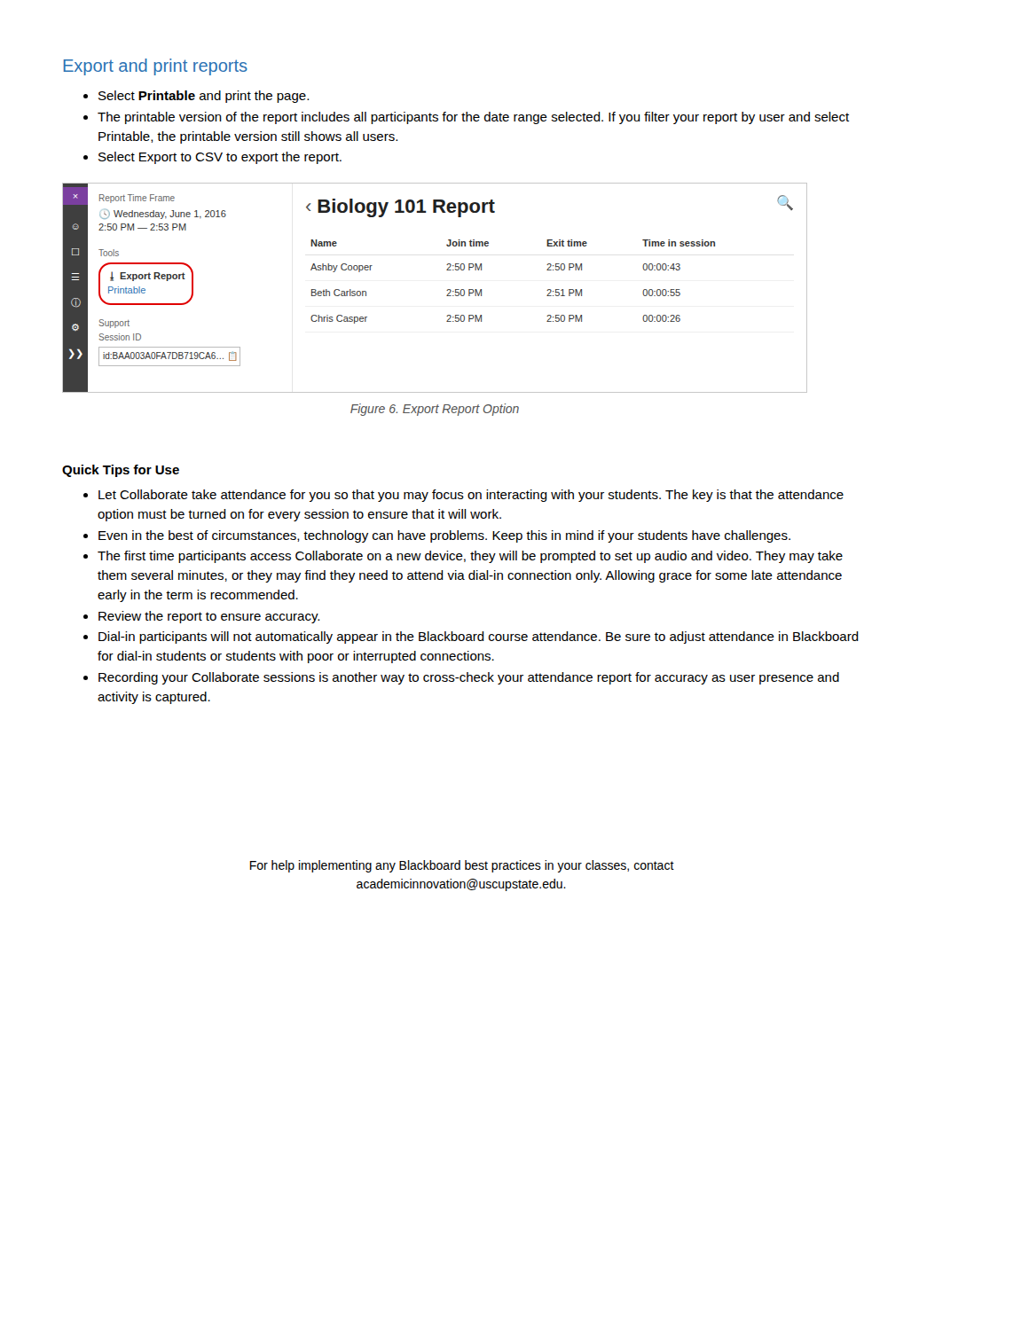Export and print reports
Select Printable and print the page.
The printable version of the report includes all participants for the date range selected. If you filter your report by user and select Printable, the printable version still shows all users.
Select Export to CSV to export the report.
×
☺
☐
☰
ⓘ
⚙
❯❯
Report Time Frame
🕓 Wednesday, June 1, 2016
2:50 PM — 2:53 PM
Tools
⭳ Export Report
Printable
Support
Session ID
id:BAA003A0FA7DB719CA6… 📋
‹Biology 101 Report🔍
| Name | Join time | Exit time | Time in session |
| --- | --- | --- | --- |
| Ashby Cooper | 2:50 PM | 2:50 PM | 00:00:43 |
| Beth Carlson | 2:50 PM | 2:51 PM | 00:00:55 |
| Chris Casper | 2:50 PM | 2:50 PM | 00:00:26 |
Figure 6. Export Report Option
Quick Tips for Use
Let Collaborate take attendance for you so that you may focus on interacting with your students. The key is that the attendance option must be turned on for every session to ensure that it will work.
Even in the best of circumstances, technology can have problems. Keep this in mind if your students have challenges.
The first time participants access Collaborate on a new device, they will be prompted to set up audio and video. They may take them several minutes, or they may find they need to attend via dial-in connection only. Allowing grace for some late attendance early in the term is recommended.
Review the report to ensure accuracy.
Dial-in participants will not automatically appear in the Blackboard course attendance. Be sure to adjust attendance in Blackboard for dial-in students or students with poor or interrupted connections.
Recording your Collaborate sessions is another way to cross-check your attendance report for accuracy as user presence and activity is captured.
For help implementing any Blackboard best practices in your classes, contact
academicinnovation@uscupstate.edu.